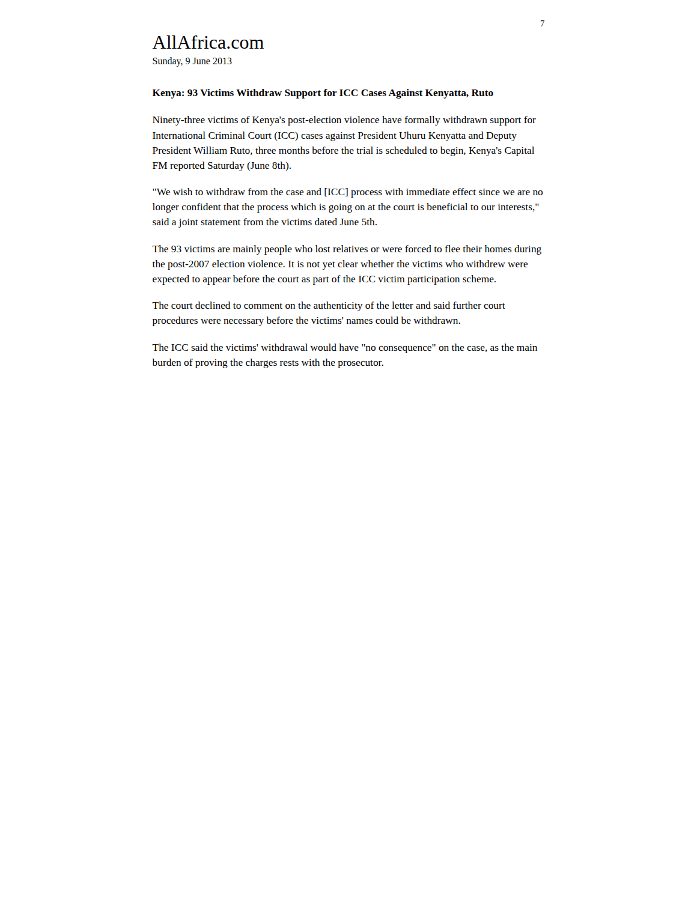7
AllAfrica.com
Sunday, 9 June 2013
Kenya: 93 Victims Withdraw Support for ICC Cases Against Kenyatta, Ruto
Ninety-three victims of Kenya's post-election violence have formally withdrawn support for International Criminal Court (ICC) cases against President Uhuru Kenyatta and Deputy President William Ruto, three months before the trial is scheduled to begin, Kenya's Capital FM reported Saturday (June 8th).
"We wish to withdraw from the case and [ICC] process with immediate effect since we are no longer confident that the process which is going on at the court is beneficial to our interests," said a joint statement from the victims dated June 5th.
The 93 victims are mainly people who lost relatives or were forced to flee their homes during the post-2007 election violence. It is not yet clear whether the victims who withdrew were expected to appear before the court as part of the ICC victim participation scheme.
The court declined to comment on the authenticity of the letter and said further court procedures were necessary before the victims' names could be withdrawn.
The ICC said the victims' withdrawal would have "no consequence" on the case, as the main burden of proving the charges rests with the prosecutor.